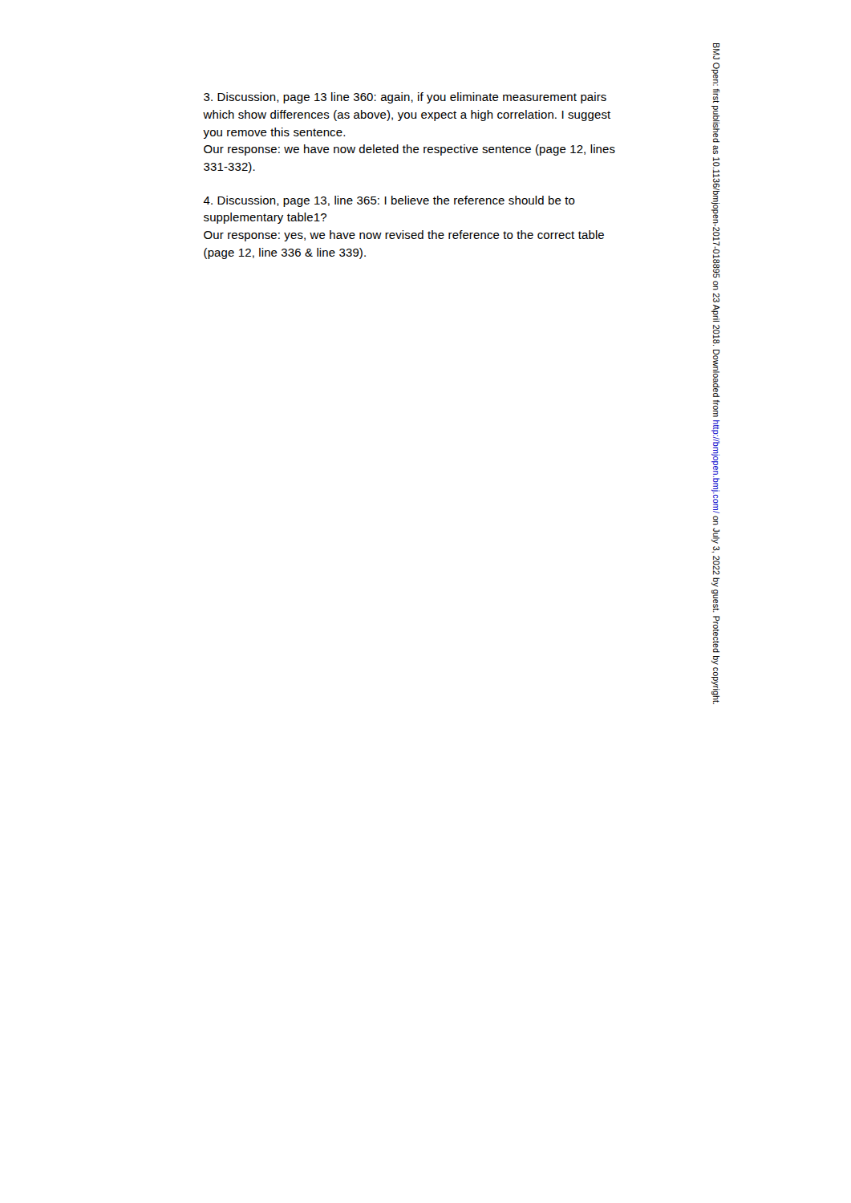3. Discussion, page 13 line 360: again, if you eliminate measurement pairs which show differences (as above), you expect a high correlation. I suggest you remove this sentence.
Our response: we have now deleted the respective sentence (page 12, lines 331-332).
4. Discussion, page 13, line 365: I believe the reference should be to supplementary table1?
Our response: yes, we have now revised the reference to the correct table (page 12, line 336 & line 339).
BMJ Open: first published as 10.1136/bmjopen-2017-018895 on 23 April 2018. Downloaded from http://bmjopen.bmj.com/ on July 3, 2022 by guest. Protected by copyright.